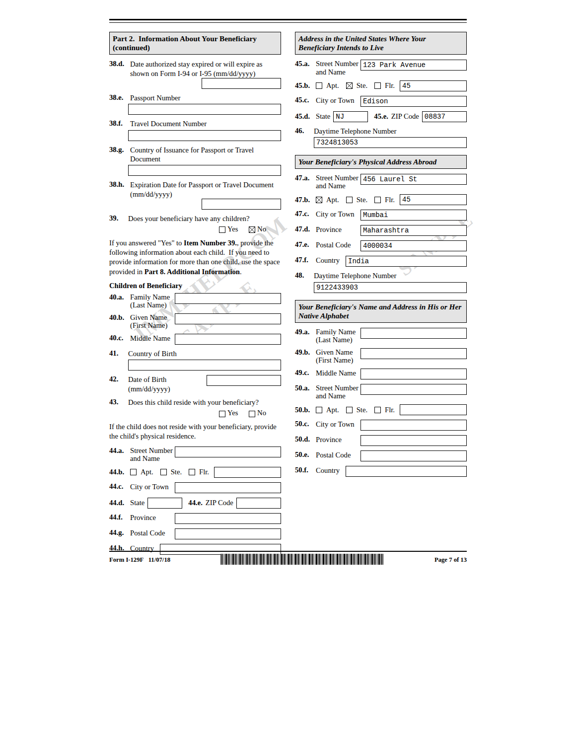IMMIHELP.COM
SAMPLE
Part 2. Information About Your Beneficiary
(continued)
38.d.
Date authorized stay expired or will expire as shown on Form I-94 or I-95 (mm/dd/yyyy)
38.e.
Passport Number
38.f.
Travel Document Number
38.g.
Country of Issuance for Passport or Travel Document
38.h.
Expiration Date for Passport or Travel Document (mm/dd/yyyy)
39.
Does your beneficiary have any children?
Yes No
If you answered "Yes" to Item Number 39., provide the following information about each child. If you need to provide information for more than one child, use the space provided in Part 8. Additional Information.
Children of Beneficiary
40.a.
Family Name
(Last Name)
40.b.
Given Name
(First Name)
40.c.
Middle Name
41.
Country of Birth
42.
Date of Birth (mm/dd/yyyy)
43.
Does this child reside with your beneficiary?
Yes No
If the child does not reside with your beneficiary, provide the child's physical residence.
44.a.
Street Number
and Name
44.b.
Apt. Ste. Flr.
44.c.
City or Town
44.d.
State
44.e. ZIP Code
44.f.
Province
44.g.
Postal Code
44.h.
Country
SAMPLE
Address in the United States Where Your Beneficiary Intends to Live
45.a.
Street Number
and Name
123 Park Avenue
45.b.
Apt. Ste. Flr.
45
45.c.
City or Town
Edison
45.d.
State
NJ
45.e. ZIP Code
08837
46.
Daytime Telephone Number
7324813053
Your Beneficiary's Physical Address Abroad
47.a.
Street Number
and Name
456 Laurel St
47.b.
Apt. Ste. Flr.
45
47.c.
City or Town
Mumbai
47.d.
Province
Maharashtra
47.e.
Postal Code
4000034
47.f.
Country
India
48.
Daytime Telephone Number
9122433903
Your Beneficiary's Name and Address in His or Her Native Alphabet
49.a.
Family Name
(Last Name)
49.b.
Given Name
(First Name)
49.c.
Middle Name
50.a.
Street Number
and Name
50.b.
Apt. Ste. Flr.
50.c.
City or Town
50.d.
Province
50.e.
Postal Code
50.f.
Country
Form I-129F 11/07/18
Page 7 of 13